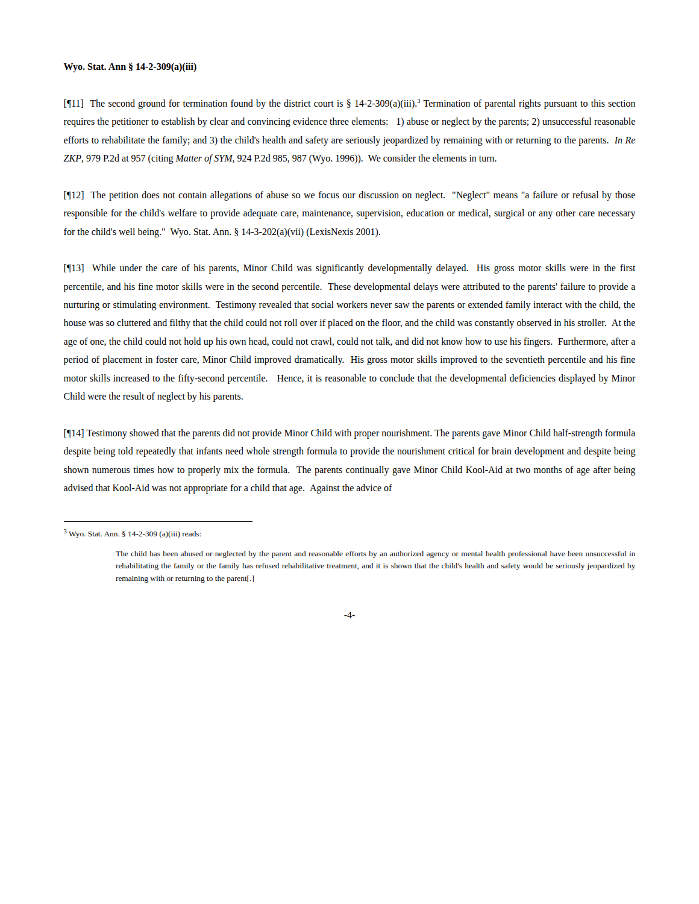Wyo. Stat. Ann § 14-2-309(a)(iii)
[¶11] The second ground for termination found by the district court is § 14-2-309(a)(iii).3 Termination of parental rights pursuant to this section requires the petitioner to establish by clear and convincing evidence three elements: 1) abuse or neglect by the parents; 2) unsuccessful reasonable efforts to rehabilitate the family; and 3) the child's health and safety are seriously jeopardized by remaining with or returning to the parents. In Re ZKP, 979 P.2d at 957 (citing Matter of SYM, 924 P.2d 985, 987 (Wyo. 1996)). We consider the elements in turn.
[¶12] The petition does not contain allegations of abuse so we focus our discussion on neglect. "Neglect" means "a failure or refusal by those responsible for the child's welfare to provide adequate care, maintenance, supervision, education or medical, surgical or any other care necessary for the child's well being." Wyo. Stat. Ann. § 14-3-202(a)(vii) (LexisNexis 2001).
[¶13] While under the care of his parents, Minor Child was significantly developmentally delayed. His gross motor skills were in the first percentile, and his fine motor skills were in the second percentile. These developmental delays were attributed to the parents' failure to provide a nurturing or stimulating environment. Testimony revealed that social workers never saw the parents or extended family interact with the child, the house was so cluttered and filthy that the child could not roll over if placed on the floor, and the child was constantly observed in his stroller. At the age of one, the child could not hold up his own head, could not crawl, could not talk, and did not know how to use his fingers. Furthermore, after a period of placement in foster care, Minor Child improved dramatically. His gross motor skills improved to the seventieth percentile and his fine motor skills increased to the fifty-second percentile. Hence, it is reasonable to conclude that the developmental deficiencies displayed by Minor Child were the result of neglect by his parents.
[¶14] Testimony showed that the parents did not provide Minor Child with proper nourishment. The parents gave Minor Child half-strength formula despite being told repeatedly that infants need whole strength formula to provide the nourishment critical for brain development and despite being shown numerous times how to properly mix the formula. The parents continually gave Minor Child Kool-Aid at two months of age after being advised that Kool-Aid was not appropriate for a child that age. Against the advice of
3 Wyo. Stat. Ann. § 14-2-309 (a)(iii) reads:
The child has been abused or neglected by the parent and reasonable efforts by an authorized agency or mental health professional have been unsuccessful in rehabilitating the family or the family has refused rehabilitative treatment, and it is shown that the child's health and safety would be seriously jeopardized by remaining with or returning to the parent[.]
-4-